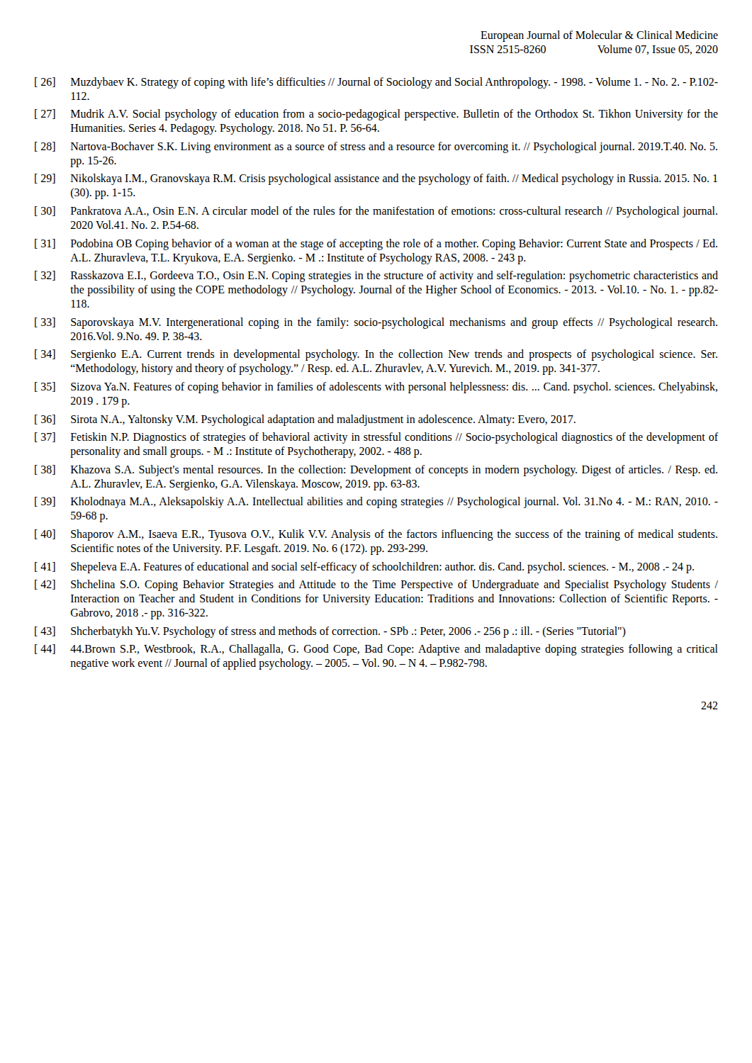European Journal of Molecular & Clinical Medicine ISSN 2515-8260 Volume 07, Issue 05, 2020
[ 26] Muzdybaev K. Strategy of coping with life’s difficulties // Journal of Sociology and Social Anthropology. - 1998. - Volume 1. - No. 2. - P.102-112.
[ 27] Mudrik A.V. Social psychology of education from a socio-pedagogical perspective. Bulletin of the Orthodox St. Tikhon University for the Humanities. Series 4. Pedagogy. Psychology. 2018. No 51. P. 56-64.
[ 28] Nartova-Bochaver S.K. Living environment as a source of stress and a resource for overcoming it. // Psychological journal. 2019.T.40. No. 5. pp. 15-26.
[ 29] Nikolskaya I.M., Granovskaya R.M. Crisis psychological assistance and the psychology of faith. // Medical psychology in Russia. 2015. No. 1 (30). pp. 1-15.
[ 30] Pankratova A.A., Osin E.N. A circular model of the rules for the manifestation of emotions: cross-cultural research // Psychological journal. 2020 Vol.41. No. 2. P.54-68.
[ 31] Podobina OB Coping behavior of a woman at the stage of accepting the role of a mother. Coping Behavior: Current State and Prospects / Ed. A.L. Zhuravleva, T.L. Kryukova, E.A. Sergienko. - M .: Institute of Psychology RAS, 2008. - 243 p.
[ 32] Rasskazova E.I., Gordeeva T.O., Osin E.N. Coping strategies in the structure of activity and self-regulation: psychometric characteristics and the possibility of using the COPE methodology // Psychology. Journal of the Higher School of Economics. - 2013. - Vol.10. - No. 1. - pp.82-118.
[ 33] Saporovskaya M.V. Intergenerational coping in the family: socio-psychological mechanisms and group effects // Psychological research. 2016.Vol. 9.No. 49. P. 38-43.
[ 34] Sergienko E.A. Current trends in developmental psychology. In the collection New trends and prospects of psychological science. Ser. “Methodology, history and theory of psychology.” / Resp. ed. A.L. Zhuravlev, A.V. Yurevich. M., 2019. pp. 341-377.
[ 35] Sizova Ya.N. Features of coping behavior in families of adolescents with personal helplessness: dis. ... Cand. psychol. sciences. Chelyabinsk, 2019 . 179 p.
[ 36] Sirota N.A., Yaltonsky V.M. Psychological adaptation and maladjustment in adolescence. Almaty: Evero, 2017.
[ 37] Fetiskin N.P. Diagnostics of strategies of behavioral activity in stressful conditions // Socio-psychological diagnostics of the development of personality and small groups. - M .: Institute of Psychotherapy, 2002. - 488 p.
[ 38] Khazova S.A. Subject's mental resources. In the collection: Development of concepts in modern psychology. Digest of articles. / Resp. ed. A.L. Zhuravlev, E.A. Sergienko, G.A. Vilenskaya. Moscow, 2019. pp. 63-83.
[ 39] Kholodnaya M.A., Aleksapolskiy A.A. Intellectual abilities and coping strategies // Psychological journal. Vol. 31.No 4. - M.: RAN, 2010. - 59-68 p.
[ 40] Shaporov A.M., Isaeva E.R., Tyusova O.V., Kulik V.V. Analysis of the factors influencing the success of the training of medical students. Scientific notes of the University. P.F. Lesgaft. 2019. No. 6 (172). pp. 293-299.
[ 41] Shepeleva E.A. Features of educational and social self-efficacy of schoolchildren: author. dis. Cand. psychol. sciences. - M., 2008 .- 24 p.
[ 42] Shchelina S.O. Coping Behavior Strategies and Attitude to the Time Perspective of Undergraduate and Specialist Psychology Students / Interaction on Teacher and Student in Conditions for University Education: Traditions and Innovations: Collection of Scientific Reports. - Gabrovo, 2018 .- pp. 316-322.
[ 43] Shcherbatykh Yu.V. Psychology of stress and methods of correction. - SPb .: Peter, 2006 .- 256 p .: ill. - (Series "Tutorial")
[ 44] 44.Brown S.P., Westbrook, R.A., Challagalla, G. Good Cope, Bad Cope: Adaptive and maladaptive doping strategies following a critical negative work event // Journal of applied psychology. – 2005. – Vol. 90. – N 4. – P.982-798.
242